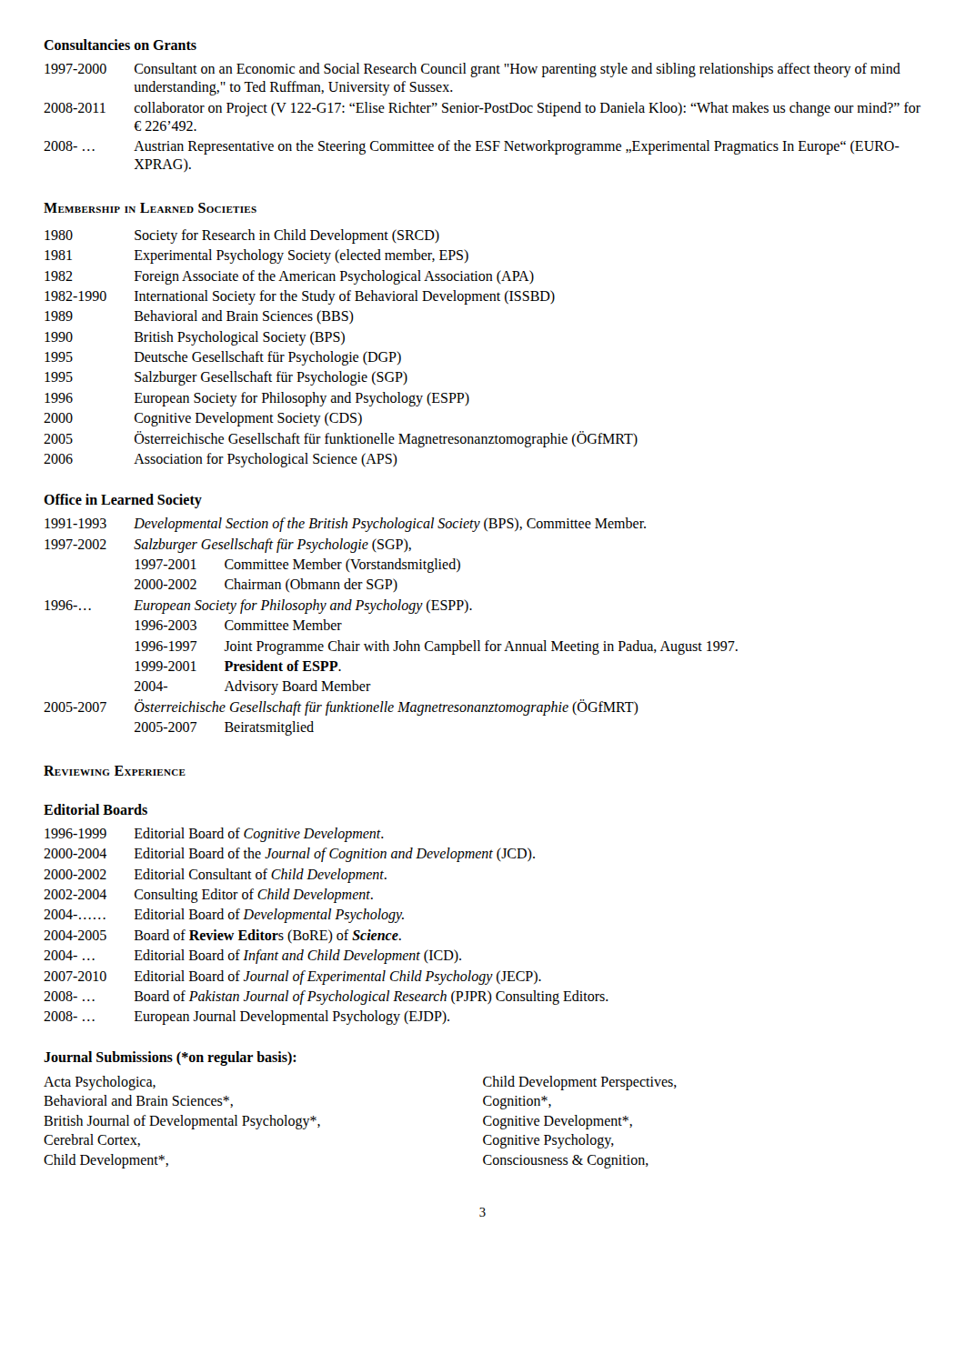Consultancies on Grants
| 1997-2000 | Consultant on an Economic and Social Research Council grant "How parenting style and sibling relationships affect theory of mind understanding," to Ted Ruffman, University of Sussex. |
| 2008-2011 | collaborator on Project (V 122-G17: “Elise Richter” Senior-PostDoc Stipend to Daniela Kloo): “What makes us change our mind?” for € 226’492. |
| 2008- … | Austrian Representative on the Steering Committee of the ESF Networkprogramme „Experimental Pragmatics In Europe“ (EURO-XPRAG). |
Membership in Learned Societies
| 1980 | Society for Research in Child Development (SRCD) |
| 1981 | Experimental Psychology Society (elected member, EPS) |
| 1982 | Foreign Associate of the American Psychological Association (APA) |
| 1982-1990 | International Society for the Study of Behavioral Development (ISSBD) |
| 1989 | Behavioral and Brain Sciences (BBS) |
| 1990 | British Psychological Society (BPS) |
| 1995 | Deutsche Gesellschaft für Psychologie (DGP) |
| 1995 | Salzburger Gesellschaft für Psychologie (SGP) |
| 1996 | European Society for Philosophy and Psychology (ESPP) |
| 2000 | Cognitive Development Society (CDS) |
| 2005 | Österreichische Gesellschaft für funktionelle Magnetresonanztomographie (ÖGfMRT) |
| 2006 | Association for Psychological Science (APS) |
Office in Learned Society
| 1991-1993 | Developmental Section of the British Psychological Society (BPS), Committee Member. |
| 1997-2002 | Salzburger Gesellschaft für Psychologie (SGP), |
| | 1997-2001 | Committee Member (Vorstandsmitglied) |
| | 2000-2002 | Chairman (Obmann der SGP) |
| 1996-… | European Society for Philosophy and Psychology (ESPP). |
| | 1996-2003 | Committee Member |
| | 1996-1997 | Joint Programme Chair with John Campbell for Annual Meeting in Padua, August 1997. |
| | 1999-2001 | President of ESPP . |
| | 2004- | Advisory Board Member |
| 2005-2007 | Österreichische Gesellschaft für funktionelle Magnetresonanztomographie (ÖGfMRT) |
| | 2005-2007 | Beiratsmitglied |
Reviewing Experience
Editorial Boards
| 1996-1999 | Editorial Board of Cognitive Development . |
| 2000-2004 | Editorial Board of the Journal of Cognition and Development (JCD). |
| 2000-2002 | Editorial Consultant of Child Development . |
| 2002-2004 | Consulting Editor of Child Development . |
| 2004-…… | Editorial Board of Developmental Psychology. |
| 2004-2005 | Board of Review Editor s (BoRE) of Science . |
| 2004- … | Editorial Board of Infant and Child Development (ICD). |
| 2007-2010 | Editorial Board of Journal of Experimental Child Psychology (JECP). |
| 2008- … | Board of Pakistan Journal of Psychological Research (PJPR) Consulting Editors. |
| 2008- … | European Journal Developmental Psychology (EJDP). |
Journal Submissions (*on regular basis):
| Acta Psychologica, | Child Development Perspectives, |
| Behavioral and Brain Sciences*, | Cognition*, |
| British Journal of Developmental Psychology*, | Cognitive Development*, |
| Cerebral Cortex, | Cognitive Psychology, |
| Child Development*, | Consciousness & Cognition, |
3